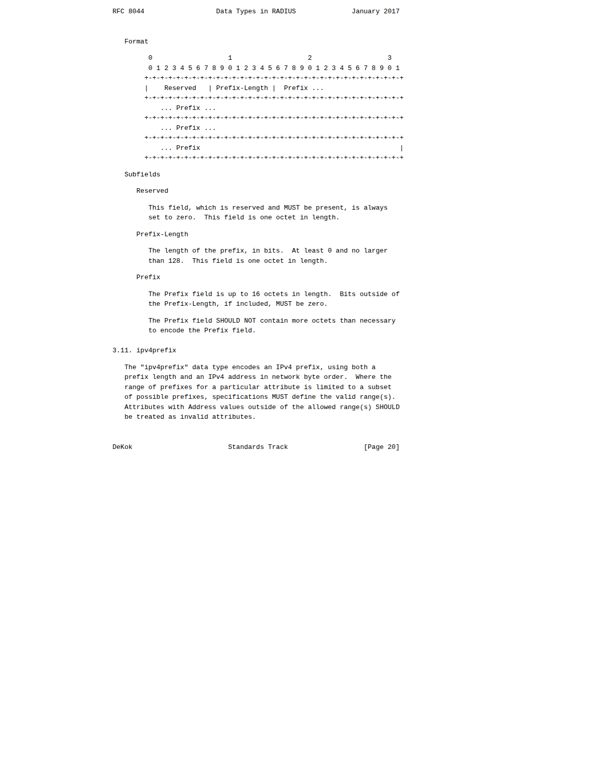RFC 8044 Data Types in RADIUS January 2017
Format
   0                   1                   2                   3
   0 1 2 3 4 5 6 7 8 9 0 1 2 3 4 5 6 7 8 9 0 1 2 3 4 5 6 7 8 9 0 1
  +-+-+-+-+-+-+-+-+-+-+-+-+-+-+-+-+-+-+-+-+-+-+-+-+-+-+-+-+-+-+-+-+
  |    Reserved   | Prefix-Length |  Prefix ...
  +-+-+-+-+-+-+-+-+-+-+-+-+-+-+-+-+-+-+-+-+-+-+-+-+-+-+-+-+-+-+-+-+
      ... Prefix ...
  +-+-+-+-+-+-+-+-+-+-+-+-+-+-+-+-+-+-+-+-+-+-+-+-+-+-+-+-+-+-+-+-+
      ... Prefix ...
  +-+-+-+-+-+-+-+-+-+-+-+-+-+-+-+-+-+-+-+-+-+-+-+-+-+-+-+-+-+-+-+-+
      ... Prefix                                                  |
  +-+-+-+-+-+-+-+-+-+-+-+-+-+-+-+-+-+-+-+-+-+-+-+-+-+-+-+-+-+-+-+-+
Subfields
Reserved
This field, which is reserved and MUST be present, is always set to zero. This field is one octet in length.
Prefix-Length
The length of the prefix, in bits. At least 0 and no larger than 128. This field is one octet in length.
Prefix
The Prefix field is up to 16 octets in length. Bits outside of the Prefix-Length, if included, MUST be zero.
The Prefix field SHOULD NOT contain more octets than necessary to encode the Prefix field.
3.11. ipv4prefix
The "ipv4prefix" data type encodes an IPv4 prefix, using both a prefix length and an IPv4 address in network byte order. Where the range of prefixes for a particular attribute is limited to a subset of possible prefixes, specifications MUST define the valid range(s). Attributes with Address values outside of the allowed range(s) SHOULD be treated as invalid attributes.
DeKok Standards Track [Page 20]